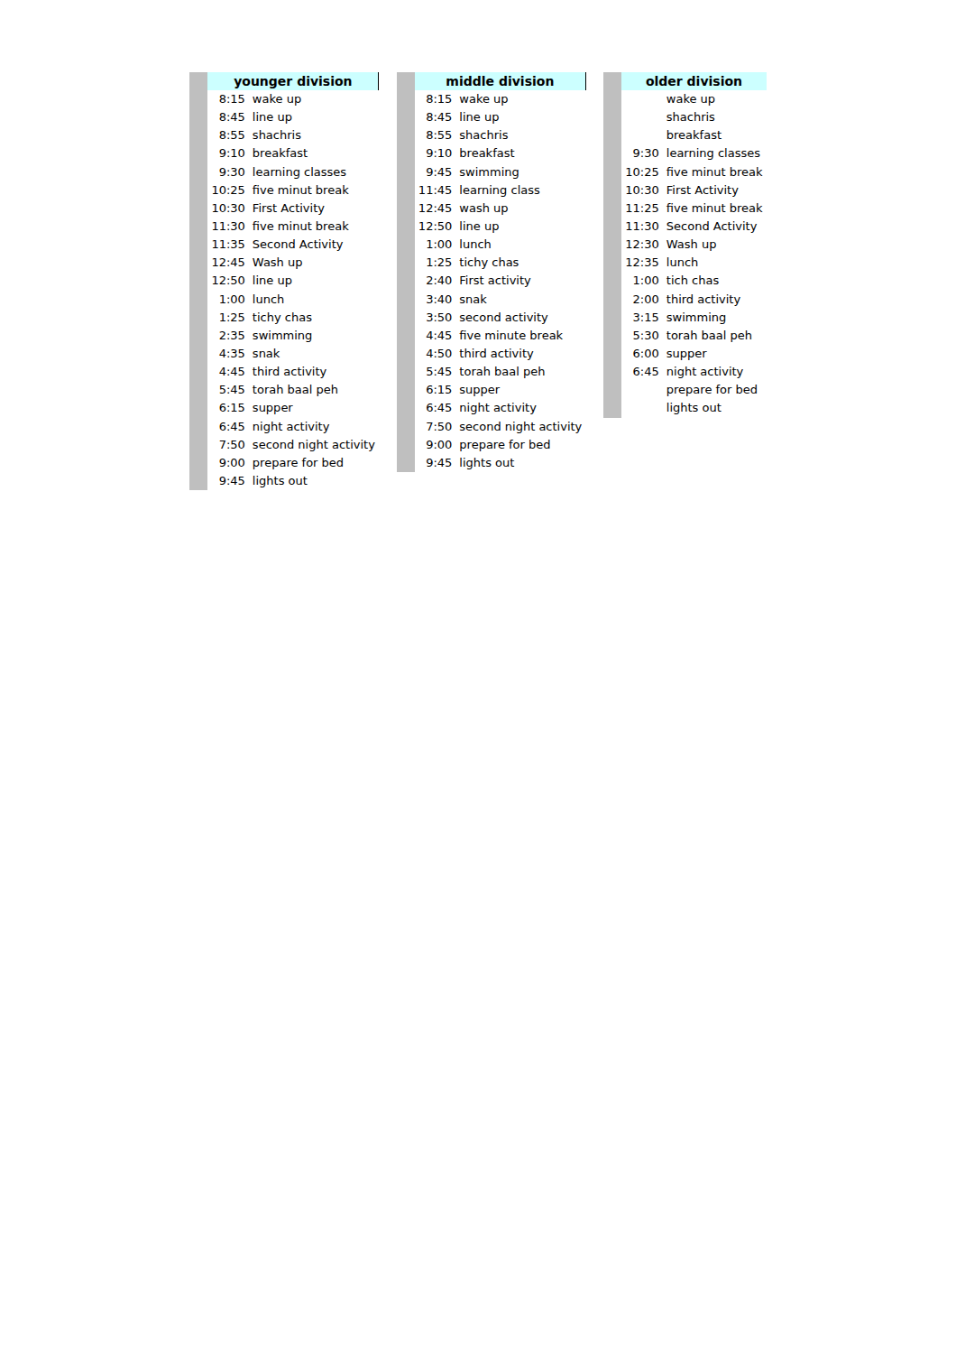| | younger division | | | middle division | | | older division |
| --- | --- | --- | --- | --- | --- | --- | --- |
| | 8:15 | wake up | | | 8:15 | wake up | | | | wake up |
| | 8:45 | line up | | | 8:45 | line up | | | | shachris |
| | 8:55 | shachris | | | 8:55 | shachris | | | | breakfast |
| | 9:10 | breakfast | | | 9:10 | breakfast | | | 9:30 | learning classes |
| | 9:30 | learning classes | | | 9:45 | swimming | | | 10:25 | five minut break |
| | 10:25 | five minut break | | | 11:45 | learning class | | | 10:30 | First Activity |
| | 10:30 | First Activity | | | 12:45 | wash up | | | 11:25 | five minut break |
| | 11:30 | five minut break | | | 12:50 | line up | | | 11:30 | Second Activity |
| | 11:35 | Second Activity | | | 1:00 | lunch | | | 12:30 | Wash up |
| | 12:45 | Wash up | | | 1:25 | tichy chas | | | 12:35 | lunch |
| | 12:50 | line up | | | 2:40 | First activity | | | 1:00 | tich chas |
| | 1:00 | lunch | | | 3:40 | snak | | | 2:00 | third activity |
| | 1:25 | tichy chas | | | 3:50 | second activity | | | 3:15 | swimming |
| | 2:35 | swimming | | | 4:45 | five minute break | | | 5:30 | torah baal peh |
| | 4:35 | snak | | | 4:50 | third activity | | | 6:00 | supper |
| | 4:45 | third activity | | | 5:45 | torah baal peh | | | 6:45 | night activity |
| | 5:45 | torah baal peh | | | 6:15 | supper | | | | prepare for bed |
| | 6:15 | supper | | | 6:45 | night activity | | | | lights out |
| | 6:45 | night activity | | | 7:50 | second night activity | | | | |
| | 7:50 | second night activity | | | 9:00 | prepare for bed | | | | |
| | 9:00 | prepare for bed | | | 9:45 | lights out | | | | |
| | 9:45 | lights out | | | | | | | | |